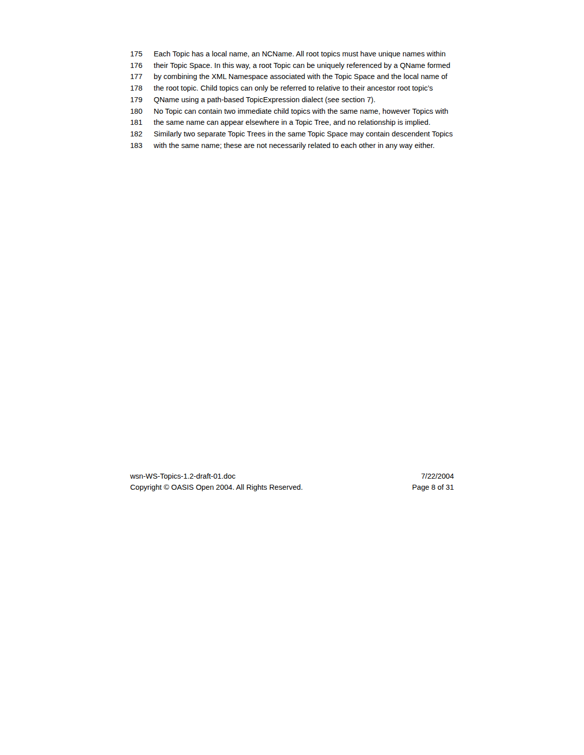175 176 177 178 179
Each Topic has a local name, an NCName. All root topics must have unique names within their Topic Space. In this way, a root Topic can be uniquely referenced by a QName formed by combining the XML Namespace associated with the Topic Space and the local name of the root topic. Child topics can only be referred to relative to their ancestor root topic’s QName using a path-based TopicExpression dialect (see section 7).
180 181 182 183
No Topic can contain two immediate child topics with the same name, however Topics with the same name can appear elsewhere in a Topic Tree, and no relationship is implied. Similarly two separate Topic Trees in the same Topic Space may contain descendent Topics with the same name; these are not necessarily related to each other in any way either.
wsn-WS-Topics-1.2-draft-01.doc
7/22/2004
Copyright © OASIS Open 2004. All Rights Reserved.
Page 8 of 31